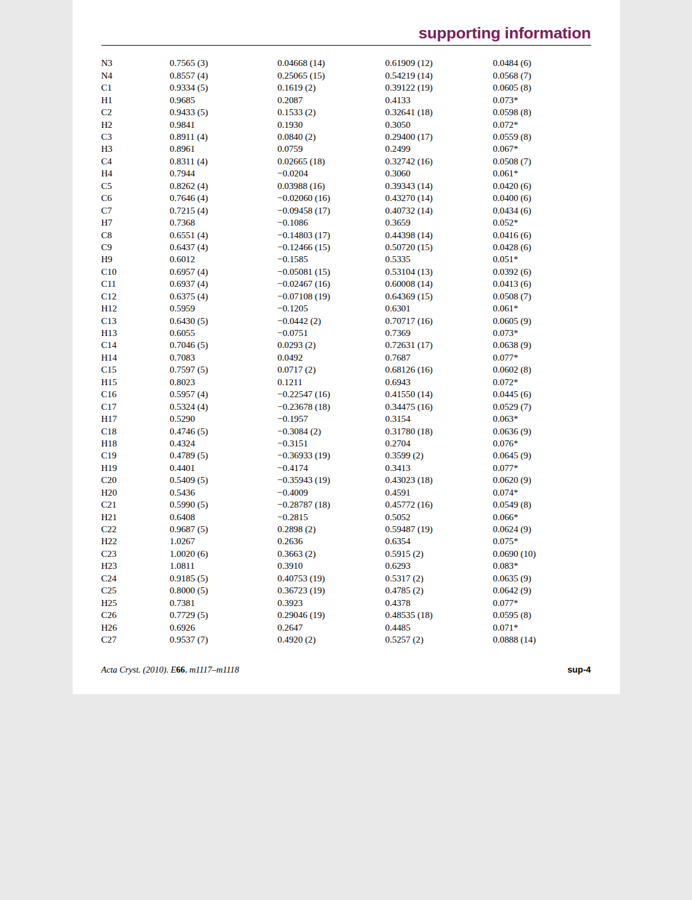supporting information
| N3 | 0.7565 (3) | 0.04668 (14) | 0.61909 (12) | 0.0484 (6) |
| N4 | 0.8557 (4) | 0.25065 (15) | 0.54219 (14) | 0.0568 (7) |
| C1 | 0.9334 (5) | 0.1619 (2) | 0.39122 (19) | 0.0605 (8) |
| H1 | 0.9685 | 0.2087 | 0.4133 | 0.073* |
| C2 | 0.9433 (5) | 0.1533 (2) | 0.32641 (18) | 0.0598 (8) |
| H2 | 0.9841 | 0.1930 | 0.3050 | 0.072* |
| C3 | 0.8911 (4) | 0.0840 (2) | 0.29400 (17) | 0.0559 (8) |
| H3 | 0.8961 | 0.0759 | 0.2499 | 0.067* |
| C4 | 0.8311 (4) | 0.02665 (18) | 0.32742 (16) | 0.0508 (7) |
| H4 | 0.7944 | −0.0204 | 0.3060 | 0.061* |
| C5 | 0.8262 (4) | 0.03988 (16) | 0.39343 (14) | 0.0420 (6) |
| C6 | 0.7646 (4) | −0.02060 (16) | 0.43270 (14) | 0.0400 (6) |
| C7 | 0.7215 (4) | −0.09458 (17) | 0.40732 (14) | 0.0434 (6) |
| H7 | 0.7368 | −0.1086 | 0.3659 | 0.052* |
| C8 | 0.6551 (4) | −0.14803 (17) | 0.44398 (14) | 0.0416 (6) |
| C9 | 0.6437 (4) | −0.12466 (15) | 0.50720 (15) | 0.0428 (6) |
| H9 | 0.6012 | −0.1585 | 0.5335 | 0.051* |
| C10 | 0.6957 (4) | −0.05081 (15) | 0.53104 (13) | 0.0392 (6) |
| C11 | 0.6937 (4) | −0.02467 (16) | 0.60008 (14) | 0.0413 (6) |
| C12 | 0.6375 (4) | −0.07108 (19) | 0.64369 (15) | 0.0508 (7) |
| H12 | 0.5959 | −0.1205 | 0.6301 | 0.061* |
| C13 | 0.6430 (5) | −0.0442 (2) | 0.70717 (16) | 0.0605 (9) |
| H13 | 0.6055 | −0.0751 | 0.7369 | 0.073* |
| C14 | 0.7046 (5) | 0.0293 (2) | 0.72631 (17) | 0.0638 (9) |
| H14 | 0.7083 | 0.0492 | 0.7687 | 0.077* |
| C15 | 0.7597 (5) | 0.0717 (2) | 0.68126 (16) | 0.0602 (8) |
| H15 | 0.8023 | 0.1211 | 0.6943 | 0.072* |
| C16 | 0.5957 (4) | −0.22547 (16) | 0.41550 (14) | 0.0445 (6) |
| C17 | 0.5324 (4) | −0.23678 (18) | 0.34475 (16) | 0.0529 (7) |
| H17 | 0.5290 | −0.1957 | 0.3154 | 0.063* |
| C18 | 0.4746 (5) | −0.3084 (2) | 0.31780 (18) | 0.0636 (9) |
| H18 | 0.4324 | −0.3151 | 0.2704 | 0.076* |
| C19 | 0.4789 (5) | −0.36933 (19) | 0.3599 (2) | 0.0645 (9) |
| H19 | 0.4401 | −0.4174 | 0.3413 | 0.077* |
| C20 | 0.5409 (5) | −0.35943 (19) | 0.43023 (18) | 0.0620 (9) |
| H20 | 0.5436 | −0.4009 | 0.4591 | 0.074* |
| C21 | 0.5990 (5) | −0.28787 (18) | 0.45772 (16) | 0.0549 (8) |
| H21 | 0.6408 | −0.2815 | 0.5052 | 0.066* |
| C22 | 0.9687 (5) | 0.2898 (2) | 0.59487 (19) | 0.0624 (9) |
| H22 | 1.0267 | 0.2636 | 0.6354 | 0.075* |
| C23 | 1.0020 (6) | 0.3663 (2) | 0.5915 (2) | 0.0690 (10) |
| H23 | 1.0811 | 0.3910 | 0.6293 | 0.083* |
| C24 | 0.9185 (5) | 0.40753 (19) | 0.5317 (2) | 0.0635 (9) |
| C25 | 0.8000 (5) | 0.36723 (19) | 0.4785 (2) | 0.0642 (9) |
| H25 | 0.7381 | 0.3923 | 0.4378 | 0.077* |
| C26 | 0.7729 (5) | 0.29046 (19) | 0.48535 (18) | 0.0595 (8) |
| H26 | 0.6926 | 0.2647 | 0.4485 | 0.071* |
| C27 | 0.9537 (7) | 0.4920 (2) | 0.5257 (2) | 0.0888 (14) |
Acta Cryst. (2010). E66, m1117–m1118
sup-4